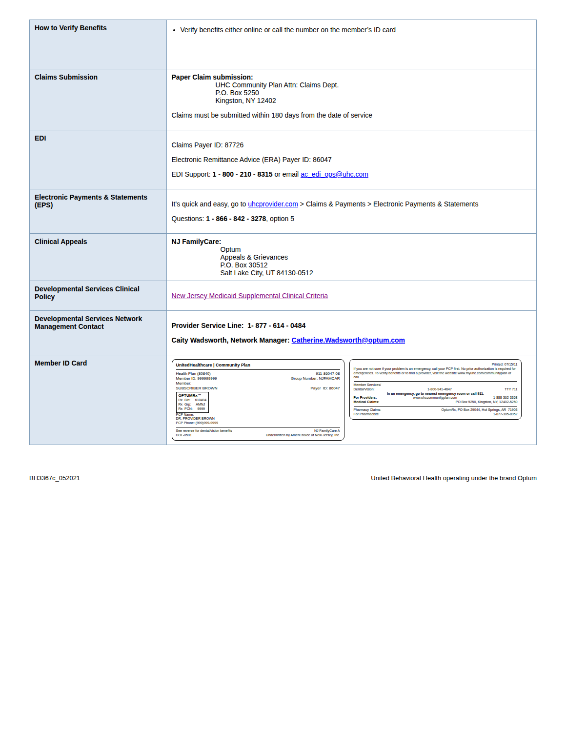| How to Verify Benefits | Verify benefits either online or call the number on the member’s ID card |
| Claims Submission | Paper Claim submission: UHC Community Plan Attn: Claims Dept. P.O. Box 5250 Kingston, NY 12402 Claims must be submitted within 180 days from the date of service |
| EDI | Claims Payer ID: 87726 Electronic Remittance Advice (ERA) Payer ID: 86047 EDI Support: 1 - 800 - 210 - 8315 or email ac_edi_ops@uhc.com |
| Electronic Payments & Statements (EPS) | It’s quick and easy, go to uhcprovider.com > Claims & Payments > Electronic Payments & Statements Questions: 1 - 866 - 842 - 3278 , option 5 |
| Clinical Appeals | NJ FamilyCare: Optum Appeals & Grievances P.O. Box 30512 Salt Lake City, UT 84130-0512 |
| Developmental Services Clinical Policy | New Jersey Medicaid Supplemental Clinical Criteria |
| Developmental Services Network Management Contact | Provider Service Line: 1- 877 - 614 - 0484 Caity Wadsworth, Network Manager: Catherine.Wadsworth@optum.com |
| Member ID Card | UnitedHealthcare / Community Plan Health Plan (80840) 911-86047-08 Member ID: 999999999 Group Number: NJFAMCAR Member: SUBSCRIBER BROWN Payer ID: 86047 OPTUMRx™ Rx Bin: 610494 Rx Grp: AMNJ Rx PCN: 9999 PCP Name: DR. PROVIDER BROWN PCP Phone: (999)999-9999 See reverse for dental/vision benefits NJ FamilyCare A DOI -0501 Underwritten by AmeriChoice of New Jersey, Inc. Printed: 07/15/11 If you are not sure if your problem is an emergency, call your PCP first. No prior authorization is required for emergencies. To verify benefits or to find a provider, visit the website www.myuhc.com/communityplan or call. Member Services/ Dental/Vision: 1-800-941-4647 TTY 711 In an emergency, go to nearest emergency room or call 911. For Providers: www.uhccommunityplan.com 1-888-362-3368 Medical Claims: PO Box 5250, Kingston, NY, 12402-5250 Pharmacy Claims: OptumRx, PO Box 29044, Hot Springs, AR 71903 For Pharmacists: 1-877-305-8952 |
BH3367c_052021 United Behavioral Health operating under the brand Optum